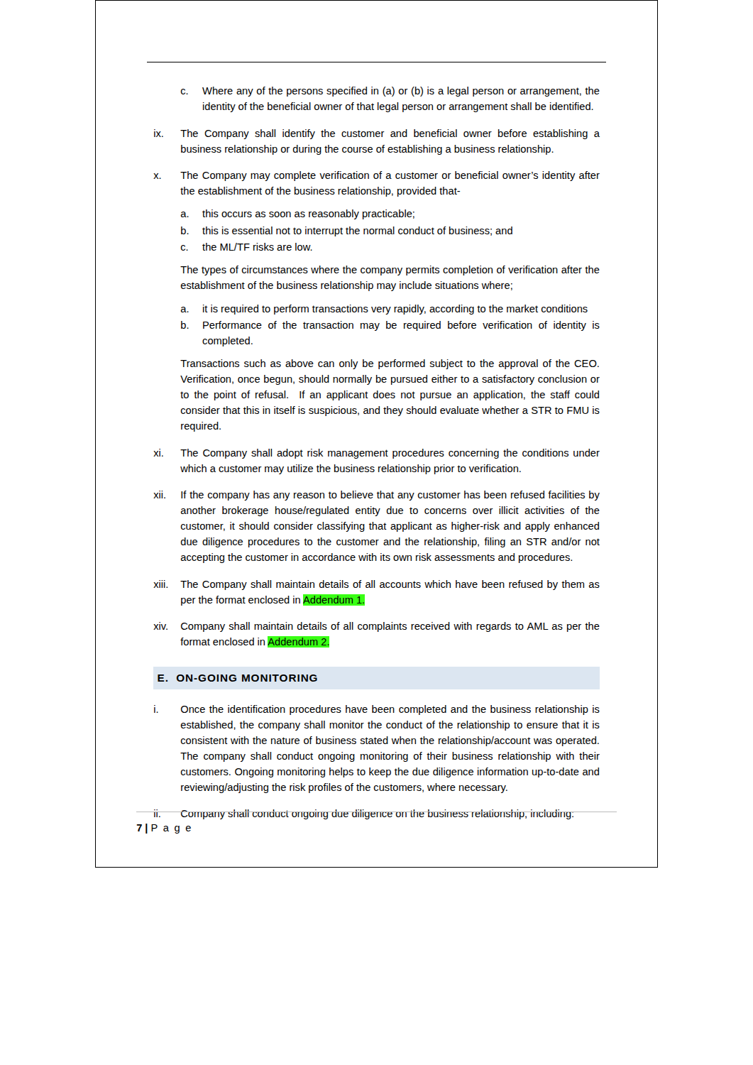c. Where any of the persons specified in (a) or (b) is a legal person or arrangement, the identity of the beneficial owner of that legal person or arrangement shall be identified.
ix. The Company shall identify the customer and beneficial owner before establishing a business relationship or during the course of establishing a business relationship.
x. The Company may complete verification of a customer or beneficial owner’s identity after the establishment of the business relationship, provided that-
a. this occurs as soon as reasonably practicable;
b. this is essential not to interrupt the normal conduct of business; and
c. the ML/TF risks are low.
The types of circumstances where the company permits completion of verification after the establishment of the business relationship may include situations where;
a. it is required to perform transactions very rapidly, according to the market conditions
b. Performance of the transaction may be required before verification of identity is completed.
Transactions such as above can only be performed subject to the approval of the CEO. Verification, once begun, should normally be pursued either to a satisfactory conclusion or to the point of refusal. If an applicant does not pursue an application, the staff could consider that this in itself is suspicious, and they should evaluate whether a STR to FMU is required.
xi. The Company shall adopt risk management procedures concerning the conditions under which a customer may utilize the business relationship prior to verification.
xii. If the company has any reason to believe that any customer has been refused facilities by another brokerage house/regulated entity due to concerns over illicit activities of the customer, it should consider classifying that applicant as higher-risk and apply enhanced due diligence procedures to the customer and the relationship, filing an STR and/or not accepting the customer in accordance with its own risk assessments and procedures.
xiii. The Company shall maintain details of all accounts which have been refused by them as per the format enclosed in Addendum 1.
xiv. Company shall maintain details of all complaints received with regards to AML as per the format enclosed in Addendum 2.
E. ON-GOING MONITORING
i. Once the identification procedures have been completed and the business relationship is established, the company shall monitor the conduct of the relationship to ensure that it is consistent with the nature of business stated when the relationship/account was operated. The company shall conduct ongoing monitoring of their business relationship with their customers. Ongoing monitoring helps to keep the due diligence information up-to-date and reviewing/adjusting the risk profiles of the customers, where necessary.
ii. Company shall conduct ongoing due diligence on the business relationship, including:
7 | P a g e